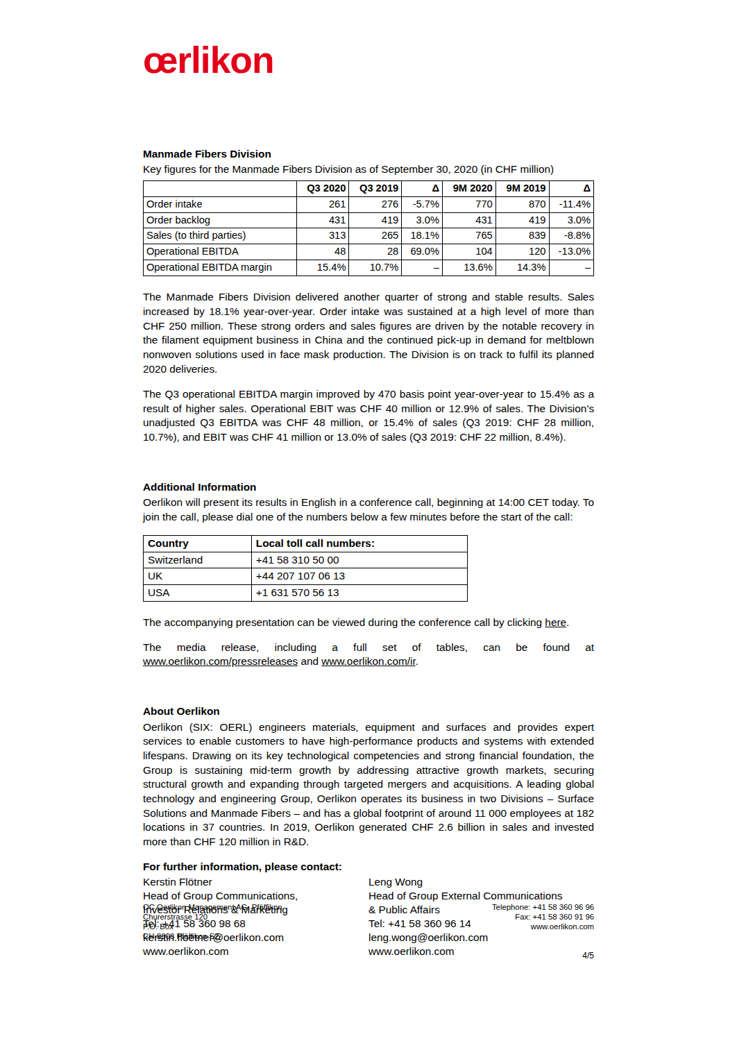œrlikon
Manmade Fibers Division
Key figures for the Manmade Fibers Division as of September 30, 2020 (in CHF million)
| | Q3 2020 | Q3 2019 | Δ | 9M 2020 | 9M 2019 | Δ |
| --- | --- | --- | --- | --- | --- | --- |
| Order intake | 261 | 276 | -5.7% | 770 | 870 | -11.4% |
| Order backlog | 431 | 419 | 3.0% | 431 | 419 | 3.0% |
| Sales (to third parties) | 313 | 265 | 18.1% | 765 | 839 | -8.8% |
| Operational EBITDA | 48 | 28 | 69.0% | 104 | 120 | -13.0% |
| Operational EBITDA margin | 15.4% | 10.7% | – | 13.6% | 14.3% | – |
The Manmade Fibers Division delivered another quarter of strong and stable results. Sales increased by 18.1% year-over-year. Order intake was sustained at a high level of more than CHF 250 million. These strong orders and sales figures are driven by the notable recovery in the filament equipment business in China and the continued pick-up in demand for meltblown nonwoven solutions used in face mask production. The Division is on track to fulfil its planned 2020 deliveries.
The Q3 operational EBITDA margin improved by 470 basis point year-over-year to 15.4% as a result of higher sales. Operational EBIT was CHF 40 million or 12.9% of sales. The Division’s unadjusted Q3 EBITDA was CHF 48 million, or 15.4% of sales (Q3 2019: CHF 28 million, 10.7%), and EBIT was CHF 41 million or 13.0% of sales (Q3 2019: CHF 22 million, 8.4%).
Additional Information
Oerlikon will present its results in English in a conference call, beginning at 14:00 CET today. To join the call, please dial one of the numbers below a few minutes before the start of the call:
| Country | Local toll call numbers: |
| --- | --- |
| Switzerland | +41 58 310 50 00 |
| UK | +44 207 107 06 13 |
| USA | +1 631 570 56 13 |
The accompanying presentation can be viewed during the conference call by clicking here.
The media release, including a full set of tables, can be found at www.oerlikon.com/pressreleases and www.oerlikon.com/ir.
About Oerlikon
Oerlikon (SIX: OERL) engineers materials, equipment and surfaces and provides expert services to enable customers to have high-performance products and systems with extended lifespans. Drawing on its key technological competencies and strong financial foundation, the Group is sustaining mid-term growth by addressing attractive growth markets, securing structural growth and expanding through targeted mergers and acquisitions. A leading global technology and engineering Group, Oerlikon operates its business in two Divisions – Surface Solutions and Manmade Fibers – and has a global footprint of around 11 000 employees at 182 locations in 37 countries. In 2019, Oerlikon generated CHF 2.6 billion in sales and invested more than CHF 120 million in R&D.
For further information, please contact:
| Kerstin Flötner Head of Group Communications, Investor Relations & Marketing Tel: +41 58 360 98 68 kerstin.floetner@oerlikon.com www.oerlikon.com | Leng Wong Head of Group External Communications & Public Affairs Tel: +41 58 360 96 14 leng.wong@oerlikon.com www.oerlikon.com |
OC Oerlikon Management AG, Pfäffikon
Churerstrasse 120
P.O. Box
CH-8808 Pfäffikon SZ
Telephone: +41 58 360 96 96
Fax: +41 58 360 91 96
www.oerlikon.com
4/5